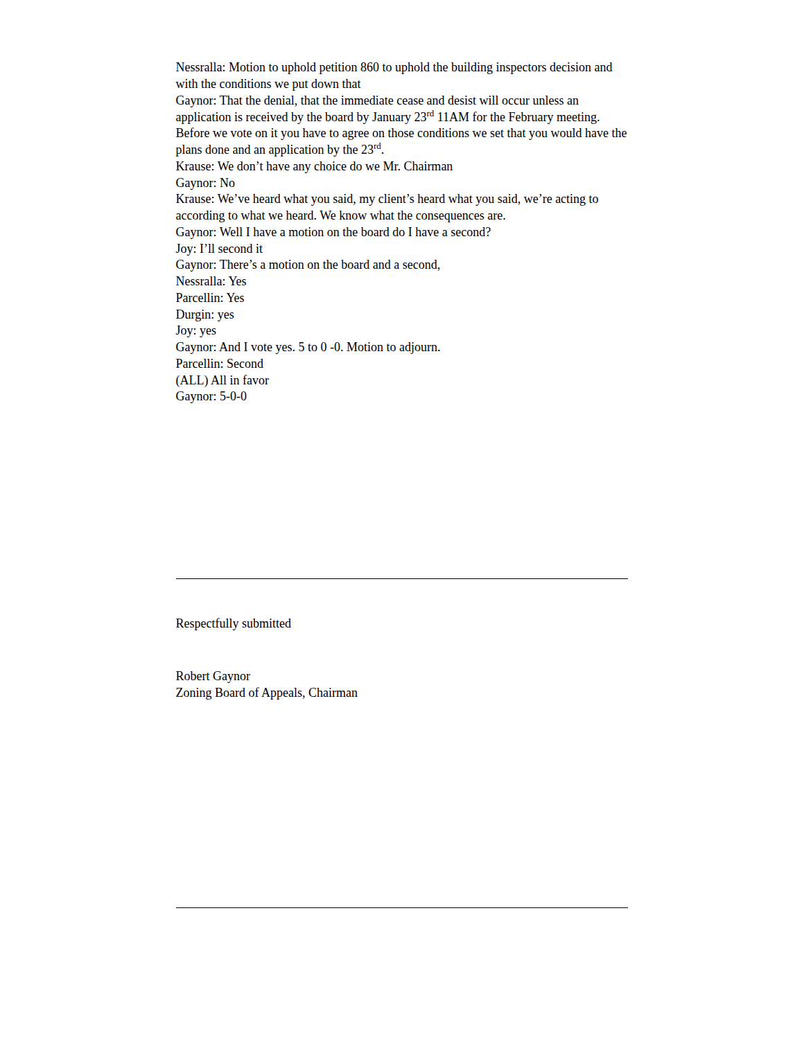Nessralla: Motion to uphold petition 860 to uphold the building inspectors decision and with the conditions we put down that
Gaynor: That the denial, that the immediate cease and desist will occur unless an application is received by the board by January 23rd 11AM for the February meeting. Before we vote on it you have to agree on those conditions we set that you would have the plans done and an application by the 23rd.
Krause: We don’t have any choice do we Mr. Chairman
Gaynor: No
Krause: We’ve heard what you said, my client’s heard what you said, we’re acting to according to what we heard. We know what the consequences are.
Gaynor: Well I have a motion on the board do I have a second?
Joy: I’ll second it
Gaynor: There’s a motion on the board and a second,
Nessralla: Yes
Parcellin: Yes
Durgin: yes
Joy: yes
Gaynor: And I vote yes. 5 to 0 -0. Motion to adjourn.
Parcellin: Second
(ALL) All in favor
Gaynor: 5-0-0
Respectfully submitted
Robert Gaynor
Zoning Board of Appeals, Chairman